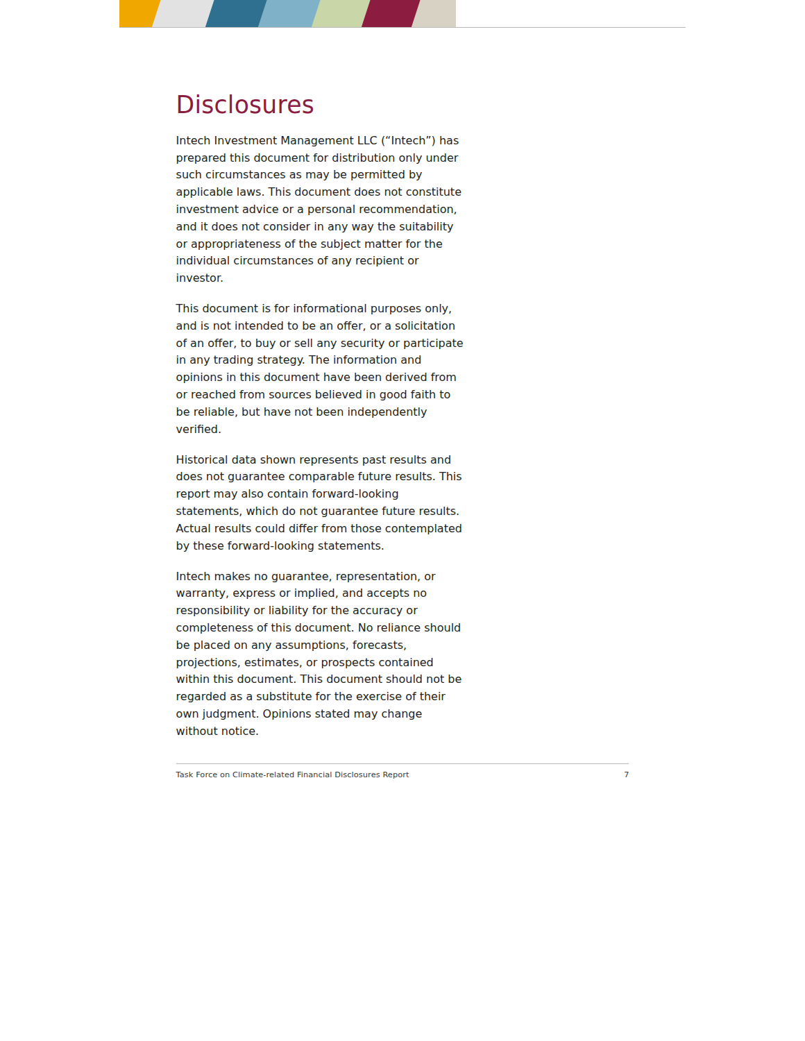Disclosures
Intech Investment Management LLC (“Intech”) has prepared this document for distribution only under such circumstances as may be permitted by applicable laws. This document does not constitute investment advice or a personal recommendation, and it does not consider in any way the suitability or appropriateness of the subject matter for the individual circumstances of any recipient or investor.
This document is for informational purposes only, and is not intended to be an offer, or a solicitation of an offer, to buy or sell any security or participate in any trading strategy. The information and opinions in this document have been derived from or reached from sources believed in good faith to be reliable, but have not been independently verified.
Historical data shown represents past results and does not guarantee comparable future results. This report may also contain forward-looking statements, which do not guarantee future results. Actual results could differ from those contemplated by these forward-looking statements.
Intech makes no guarantee, representation, or warranty, express or implied, and accepts no responsibility or liability for the accuracy or completeness of this document. No reliance should be placed on any assumptions, forecasts, projections, estimates, or prospects contained within this document. This document should not be regarded as a substitute for the exercise of their own judgment. Opinions stated may change without notice.
Task Force on Climate-related Financial Disclosures Report 7